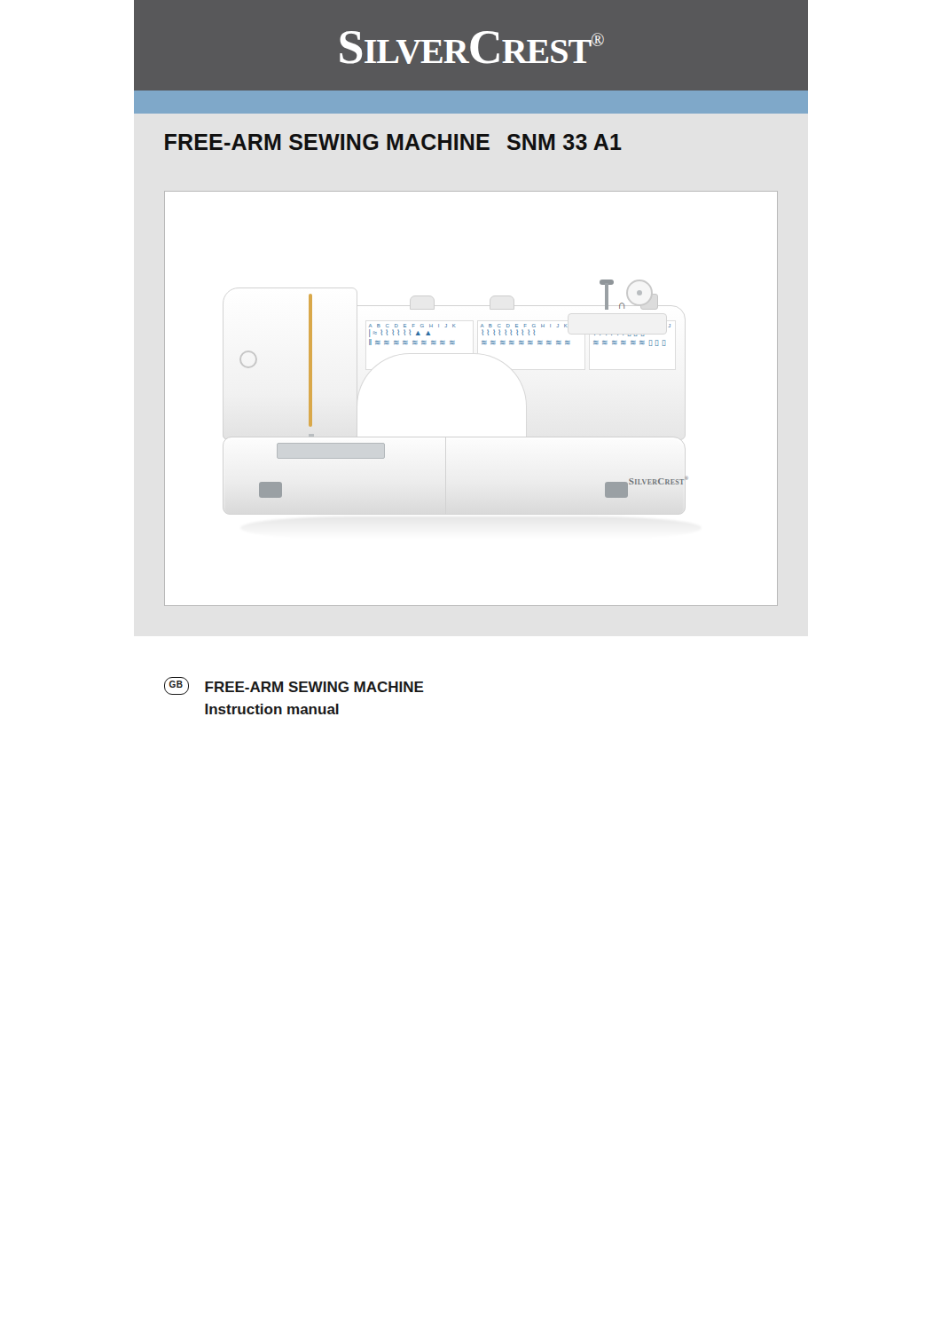SILVERCREST®
FREE-ARM SEWING MACHINESNM 33 A1
A B C D E F G H I J K
| ≈ ⌇ ⌇ ⌇ ⌇ ⌇ ⌇ ▲ ▲
‖ ≋ ≋ ≋ ≋ ≋ ≋ ≋ ≋ ≋
A B C D E F G H I J K
⌇ ⌇ ⌇ ⌇ ⌇ ⌇ ⌇ ⌇ ⌇ ⌇
≋ ≋ ≋ ≋ ≋ ≋ ≋ ≋ ≋ ≋
A B C D E F G H I J K
⌇ ⌇ ⌇ ⌇ ⌇ ⌇ ▯ ▯ ▯
≋ ≋ ≋ ≋ ≋ ≋ ▯ ▯ ▯
∩
SILVERCREST®
GB
FREE-ARM SEWING MACHINE
Instruction manual